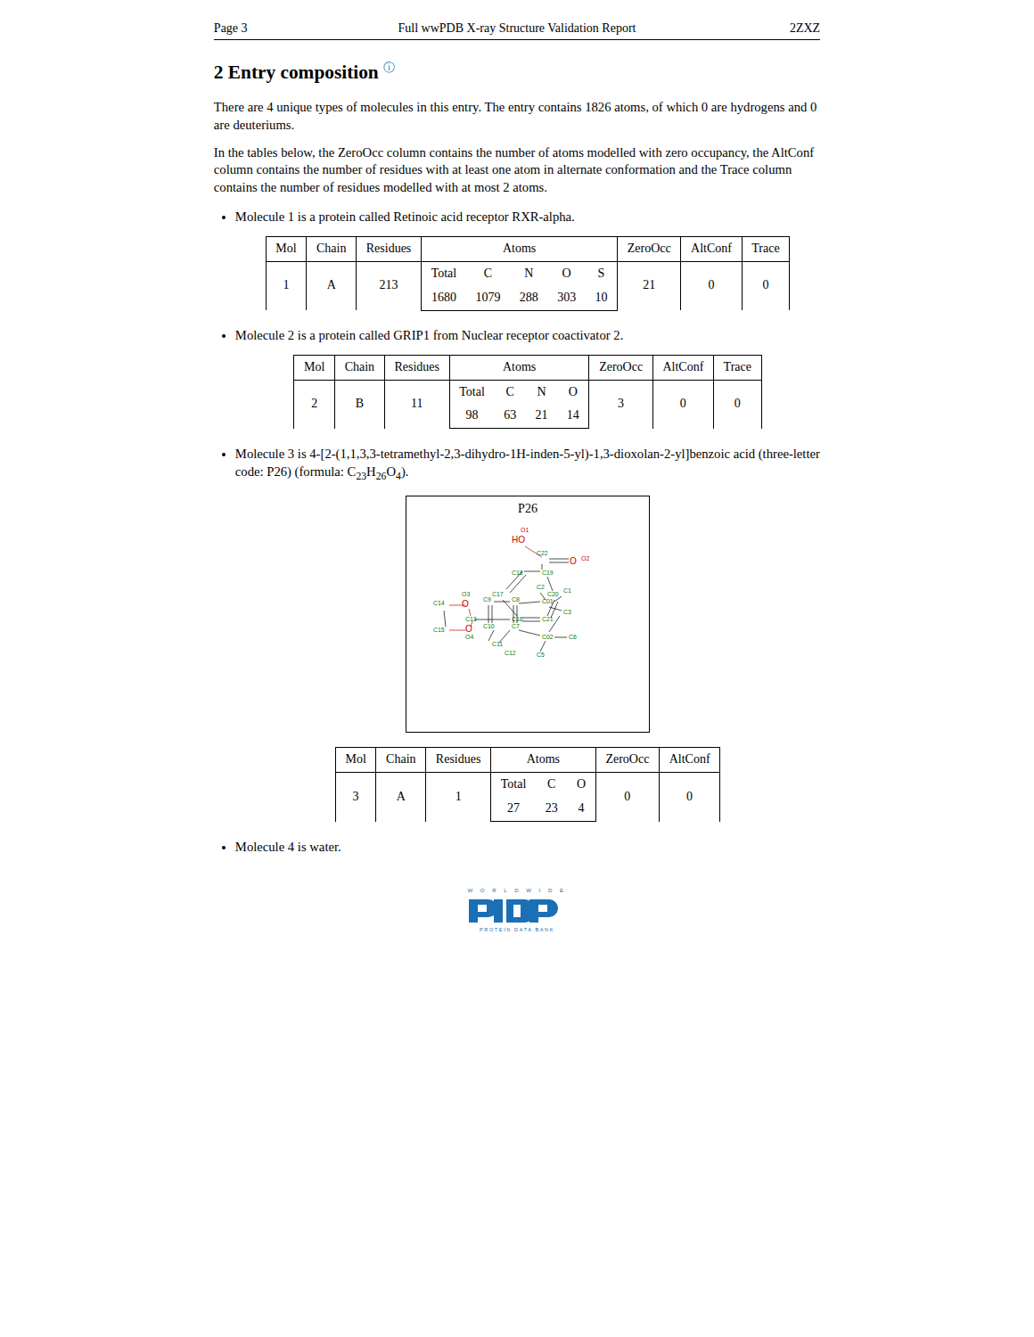Page 3
Full wwPDB X-ray Structure Validation Report
2ZXZ
2 Entry composition ⓘ
There are 4 unique types of molecules in this entry. The entry contains 1826 atoms, of which 0 are hydrogens and 0 are deuteriums.
In the tables below, the ZeroOcc column contains the number of atoms modelled with zero occupancy, the AltConf column contains the number of residues with at least one atom in alternate conformation and the Trace column contains the number of residues modelled with at most 2 atoms.
Molecule 1 is a protein called Retinoic acid receptor RXR-alpha.
| Mol | Chain | Residues | Atoms | ZeroOcc | AltConf | Trace |
| --- | --- | --- | --- | --- | --- | --- |
| 1 | A | 213 | Total | C | N | O | S | 21 | 0 | 0 |
| 1680 | 1079 | 288 | 303 | 10 |
Molecule 2 is a protein called GRIP1 from Nuclear receptor coactivator 2.
| Mol | Chain | Residues | Atoms | ZeroOcc | AltConf | Trace |
| --- | --- | --- | --- | --- | --- | --- |
| 2 | B | 11 | Total | C | N | O | 3 | 0 | 0 |
| 98 | 63 | 21 | 14 |
Molecule 3 is 4-[2-(1,1,3,3-tetramethyl-2,3-dihydro-1H-inden-5-yl)-1,3-dioxolan-2-yl]benzoic acid (three-letter code: P26) (formula: C23 H26 O4).
P26
O1 HO C22 O O2 C18 C17 C16 C21 C20 C19 O3 O C14 C13 C15 O4 O C9 C8 C10 C7 C11 C12 C2 C1 C01 C3 C02 C6 C5
| Mol | Chain | Residues | Atoms | ZeroOcc | AltConf |
| --- | --- | --- | --- | --- | --- |
| 3 | A | 1 | Total | C | O | 0 | 0 |
| 27 | 23 | 4 |
Molecule 4 is water.
W O R L D W I D E
PROTEIN DATA BANK